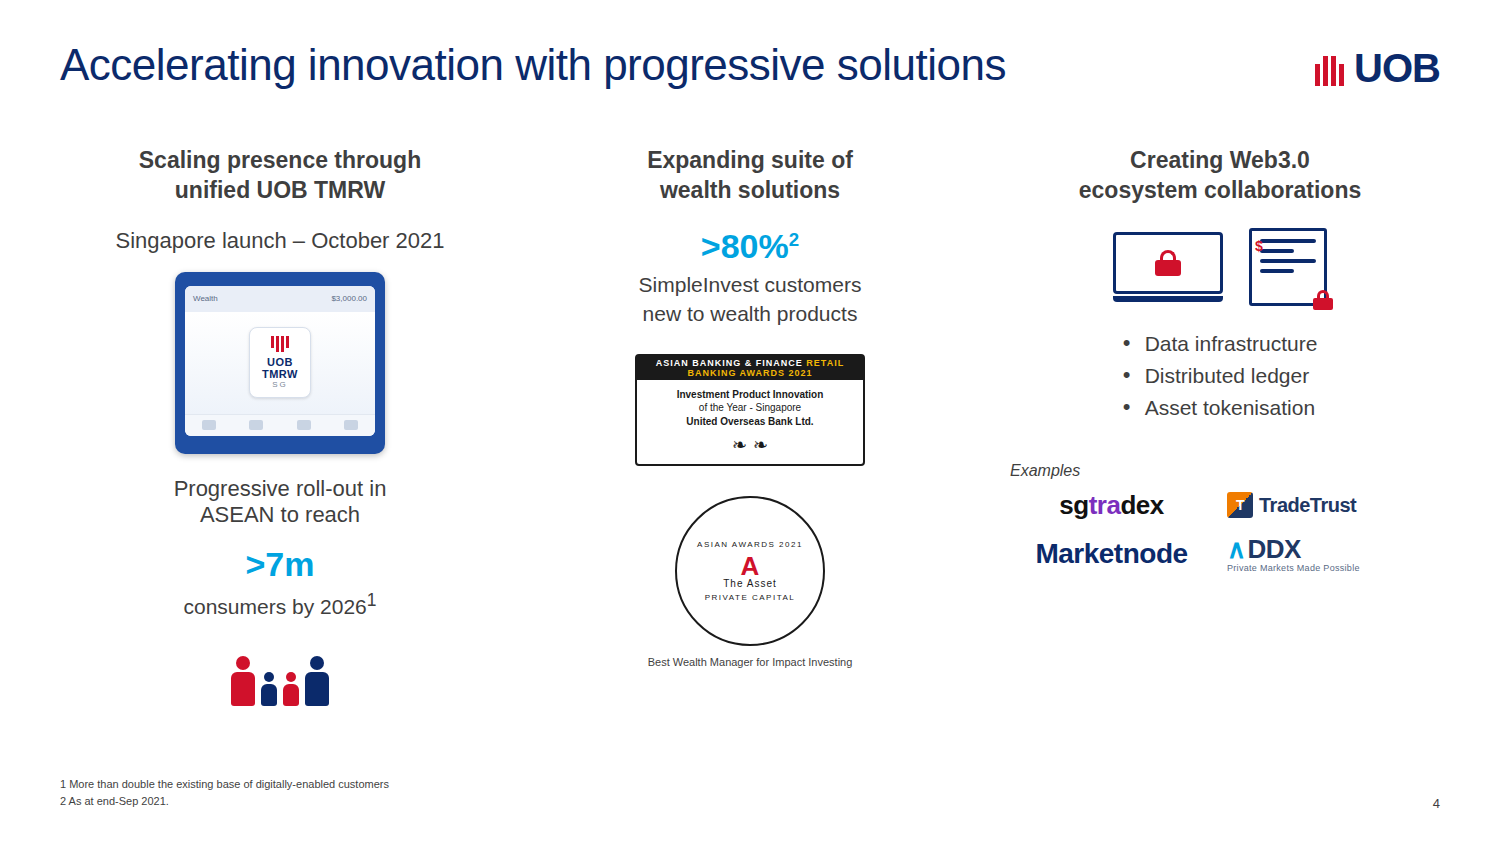Accelerating innovation with progressive solutions
UOB
Scaling presence through
unified UOB TMRW
Singapore launch – October 2021
Wealth$3,000.00
UOB TMRW SG
Progressive roll-out in
ASEAN to reach
>7m
consumers by 20261
Expanding suite of
wealth solutions
>80%2
SimpleInvest customers
new to wealth products
ASIAN BANKING & FINANCE RETAIL BANKING AWARDS 2021
Investment Product Innovation of the Year - Singapore United Overseas Bank Ltd.
❧❧
Asian Awards 2021
AThe Asset
Private Capital
Best Wealth Manager for Impact Investing
Creating Web3.0
ecosystem collaborations
$
Data infrastructure
Distributed ledger
Asset tokenisation
Examples
sg tra dex
TradeTrust
Marketnode
∧DDX Private Markets Made Possible
1 More than double the existing base of digitally-enabled customers
2 As at end-Sep 2021.
4